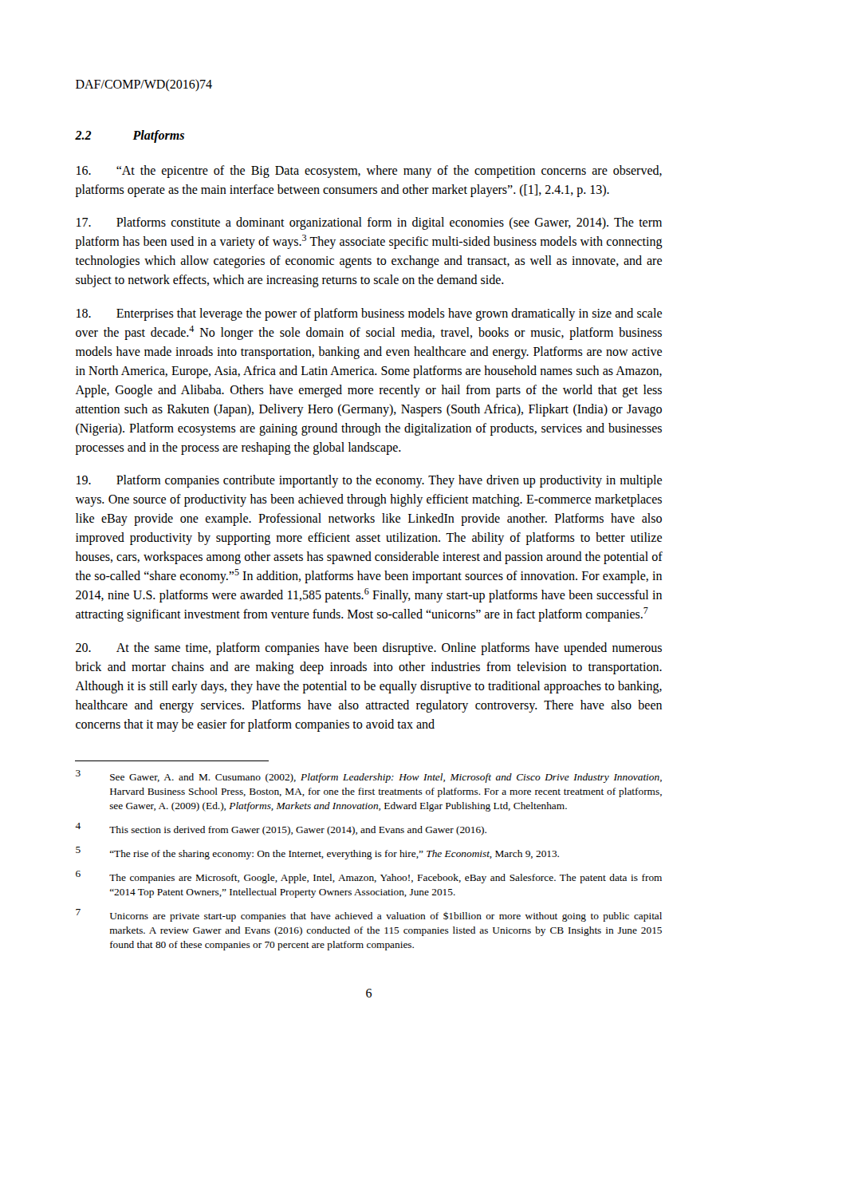DAF/COMP/WD(2016)74
2.2 Platforms
16.“At the epicentre of the Big Data ecosystem, where many of the competition concerns are observed, platforms operate as the main interface between consumers and other market players”. ([1], 2.4.1, p. 13).
17. Platforms constitute a dominant organizational form in digital economies (see Gawer, 2014). The term platform has been used in a variety of ways.3 They associate specific multi-sided business models with connecting technologies which allow categories of economic agents to exchange and transact, as well as innovate, and are subject to network effects, which are increasing returns to scale on the demand side.
18. Enterprises that leverage the power of platform business models have grown dramatically in size and scale over the past decade.4 No longer the sole domain of social media, travel, books or music, platform business models have made inroads into transportation, banking and even healthcare and energy. Platforms are now active in North America, Europe, Asia, Africa and Latin America. Some platforms are household names such as Amazon, Apple, Google and Alibaba. Others have emerged more recently or hail from parts of the world that get less attention such as Rakuten (Japan), Delivery Hero (Germany), Naspers (South Africa), Flipkart (India) or Javago (Nigeria). Platform ecosystems are gaining ground through the digitalization of products, services and businesses processes and in the process are reshaping the global landscape.
19. Platform companies contribute importantly to the economy. They have driven up productivity in multiple ways. One source of productivity has been achieved through highly efficient matching. E-commerce marketplaces like eBay provide one example. Professional networks like LinkedIn provide another. Platforms have also improved productivity by supporting more efficient asset utilization. The ability of platforms to better utilize houses, cars, workspaces among other assets has spawned considerable interest and passion around the potential of the so-called “share economy.”5 In addition, platforms have been important sources of innovation. For example, in 2014, nine U.S. platforms were awarded 11,585 patents.6 Finally, many start-up platforms have been successful in attracting significant investment from venture funds. Most so-called “unicorns” are in fact platform companies.7
20. At the same time, platform companies have been disruptive. Online platforms have upended numerous brick and mortar chains and are making deep inroads into other industries from television to transportation. Although it is still early days, they have the potential to be equally disruptive to traditional approaches to banking, healthcare and energy services. Platforms have also attracted regulatory controversy. There have also been concerns that it may be easier for platform companies to avoid tax and
3
See Gawer, A. and M. Cusumano (2002), Platform Leadership: How Intel, Microsoft and Cisco Drive Industry Innovation, Harvard Business School Press, Boston, MA, for one the first treatments of platforms. For a more recent treatment of platforms, see Gawer, A. (2009) (Ed.), Platforms, Markets and Innovation, Edward Elgar Publishing Ltd, Cheltenham.
4
This section is derived from Gawer (2015), Gawer (2014), and Evans and Gawer (2016).
5
“The rise of the sharing economy: On the Internet, everything is for hire,” The Economist, March 9, 2013.
6
The companies are Microsoft, Google, Apple, Intel, Amazon, Yahoo!, Facebook, eBay and Salesforce. The patent data is from “2014 Top Patent Owners,” Intellectual Property Owners Association, June 2015.
7
Unicorns are private start-up companies that have achieved a valuation of $1billion or more without going to public capital markets. A review Gawer and Evans (2016) conducted of the 115 companies listed as Unicorns by CB Insights in June 2015 found that 80 of these companies or 70 percent are platform companies.
6